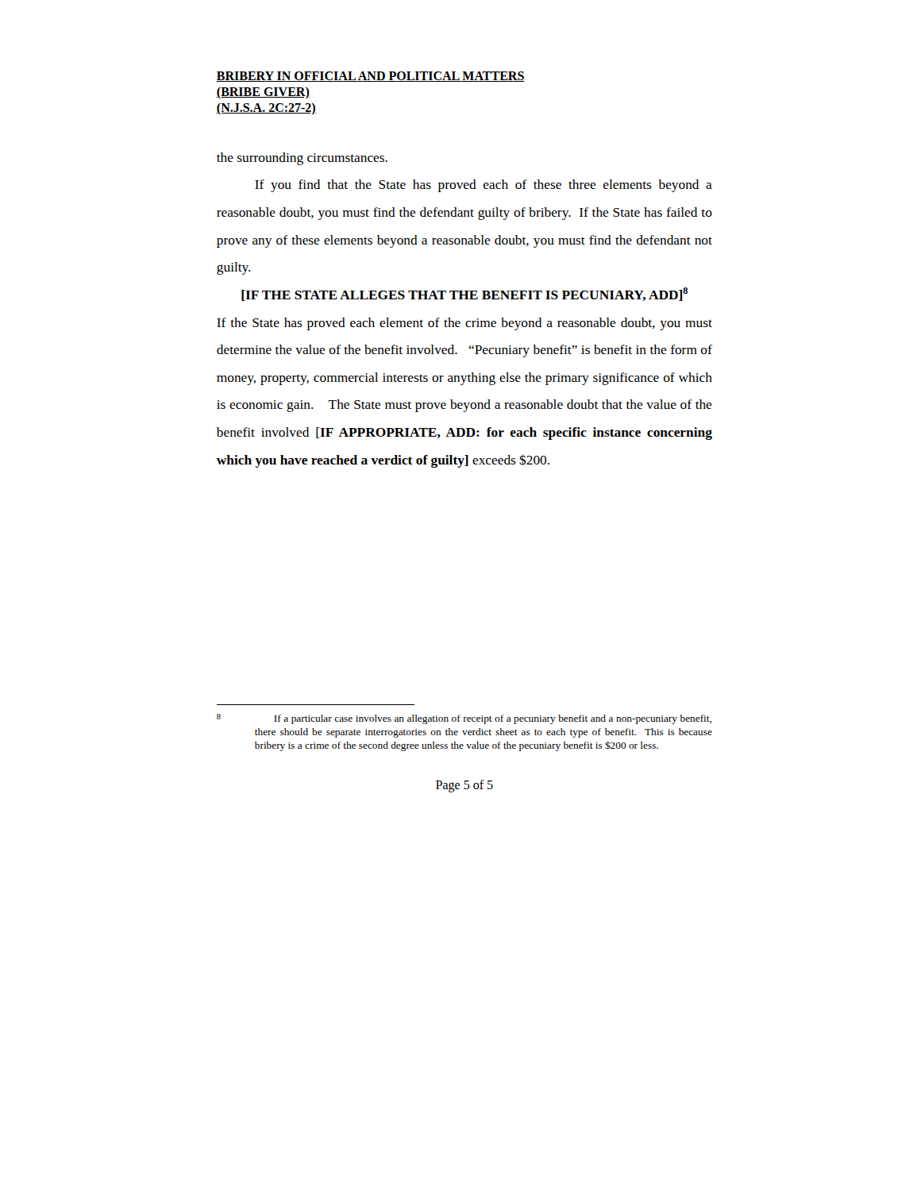BRIBERY IN OFFICIAL AND POLITICAL MATTERS
(BRIBE GIVER)
(N.J.S.A. 2C:27-2)
the surrounding circumstances.
If you find that the State has proved each of these three elements beyond a reasonable doubt, you must find the defendant guilty of bribery. If the State has failed to prove any of these elements beyond a reasonable doubt, you must find the defendant not guilty.
[IF THE STATE ALLEGES THAT THE BENEFIT IS PECUNIARY, ADD]8
If the State has proved each element of the crime beyond a reasonable doubt, you must determine the value of the benefit involved. “Pecuniary benefit” is benefit in the form of money, property, commercial interests or anything else the primary significance of which is economic gain. The State must prove beyond a reasonable doubt that the value of the benefit involved [IF APPROPRIATE, ADD: for each specific instance concerning which you have reached a verdict of guilty] exceeds $200.
8
If a particular case involves an allegation of receipt of a pecuniary benefit and a non-pecuniary benefit, there should be separate interrogatories on the verdict sheet as to each type of benefit. This is because bribery is a crime of the second degree unless the value of the pecuniary benefit is $200 or less.
Page 5 of 5